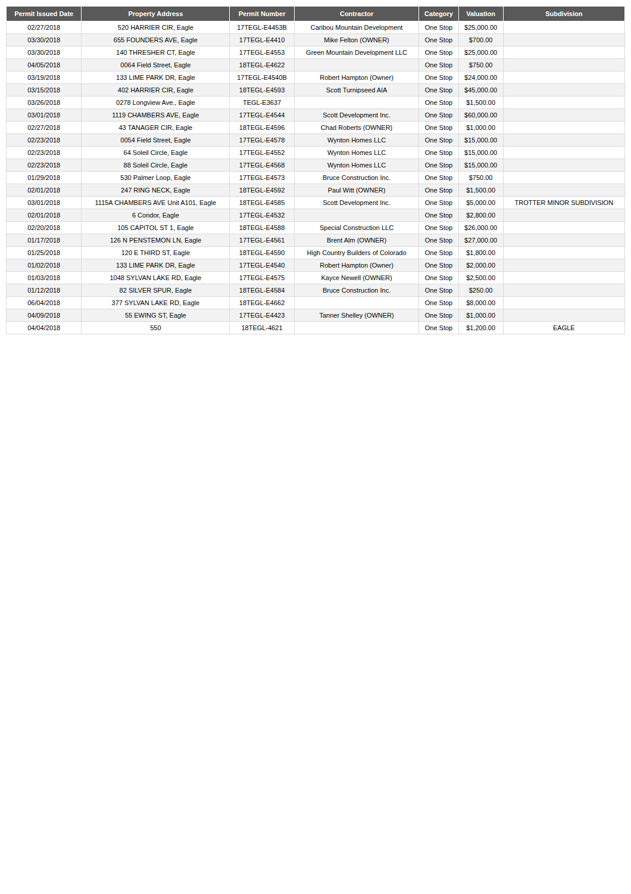| Permit Issued Date | Property Address | Permit Number | Contractor | Category | Valuation | Subdivision |
| --- | --- | --- | --- | --- | --- | --- |
| 02/27/2018 | 520 HARRIER CIR, Eagle | 17TEGL-E4453B | Caribou Mountain Development | One Stop | $25,000.00 | |
| 03/30/2018 | 655 FOUNDERS AVE, Eagle | 17TEGL-E4410 | Mike Felton (OWNER) | One Stop | $700.00 | |
| 03/30/2018 | 140 THRESHER CT, Eagle | 17TEGL-E4553 | Green Mountain Development LLC | One Stop | $25,000.00 | |
| 04/05/2018 | 0064 Field Street, Eagle | 18TEGL-E4622 | | One Stop | $750.00 | |
| 03/19/2018 | 133 LIME PARK DR, Eagle | 17TEGL-E4540B | Robert Hampton (Owner) | One Stop | $24,000.00 | |
| 03/15/2018 | 402 HARRIER CIR, Eagle | 18TEGL-E4593 | Scott Turnipseed AIA | One Stop | $45,000.00 | |
| 03/26/2018 | 0278 Longview Ave., Eagle | TEGL-E3637 | | One Stop | $1,500.00 | |
| 03/01/2018 | 1119 CHAMBERS AVE, Eagle | 17TEGL-E4544 | Scott Development Inc. | One Stop | $60,000.00 | |
| 02/27/2018 | 43 TANAGER CIR, Eagle | 18TEGL-E4596 | Chad Roberts (OWNER) | One Stop | $1,000.00 | |
| 02/23/2018 | 0054 Field Street, Eagle | 17TEGL-E4578 | Wynton Homes LLC | One Stop | $15,000.00 | |
| 02/23/2018 | 64 Soleil Circle, Eagle | 17TEGL-E4552 | Wynton Homes LLC | One Stop | $15,000.00 | |
| 02/23/2018 | 88 Soleil Circle, Eagle | 17TEGL-E4568 | Wynton Homes LLC | One Stop | $15,000.00 | |
| 01/29/2018 | 530 Palmer Loop, Eagle | 17TEGL-E4573 | Bruce Construction Inc. | One Stop | $750.00 | |
| 02/01/2018 | 247 RING NECK, Eagle | 18TEGL-E4592 | Paul Witt (OWNER) | One Stop | $1,500.00 | |
| 03/01/2018 | 1115A CHAMBERS AVE Unit A101, Eagle | 18TEGL-E4585 | Scott Development Inc. | One Stop | $5,000.00 | TROTTER MINOR SUBDIVISION |
| 02/01/2018 | 6 Condor, Eagle | 17TEGL-E4532 | | One Stop | $2,800.00 | |
| 02/20/2018 | 105 CAPITOL ST 1, Eagle | 18TEGL-E4588 | Special Construction LLC | One Stop | $26,000.00 | |
| 01/17/2018 | 126 N PENSTEMON LN, Eagle | 17TEGL-E4561 | Brent Alm (OWNER) | One Stop | $27,000.00 | |
| 01/25/2018 | 120 E THIRD ST, Eagle | 18TEGL-E4590 | High Country Builders of Colorado | One Stop | $1,800.00 | |
| 01/02/2018 | 133 LIME PARK DR, Eagle | 17TEGL-E4540 | Robert Hampton (Owner) | One Stop | $2,000.00 | |
| 01/03/2018 | 1048 SYLVAN LAKE RD, Eagle | 17TEGL-E4575 | Kayce Newell (OWNER) | One Stop | $2,500.00 | |
| 01/12/2018 | 82 SILVER SPUR, Eagle | 18TEGL-E4584 | Bruce Construction Inc. | One Stop | $250.00 | |
| 06/04/2018 | 377 SYLVAN LAKE RD, Eagle | 18TEGL-E4662 | | One Stop | $8,000.00 | |
| 04/09/2018 | 55 EWING ST, Eagle | 17TEGL-E4423 | Tanner Shelley (OWNER) | One Stop | $1,000.00 | |
| 04/04/2018 | 550 | 18TEGL-4621 | | One Stop | $1,200.00 | EAGLE |